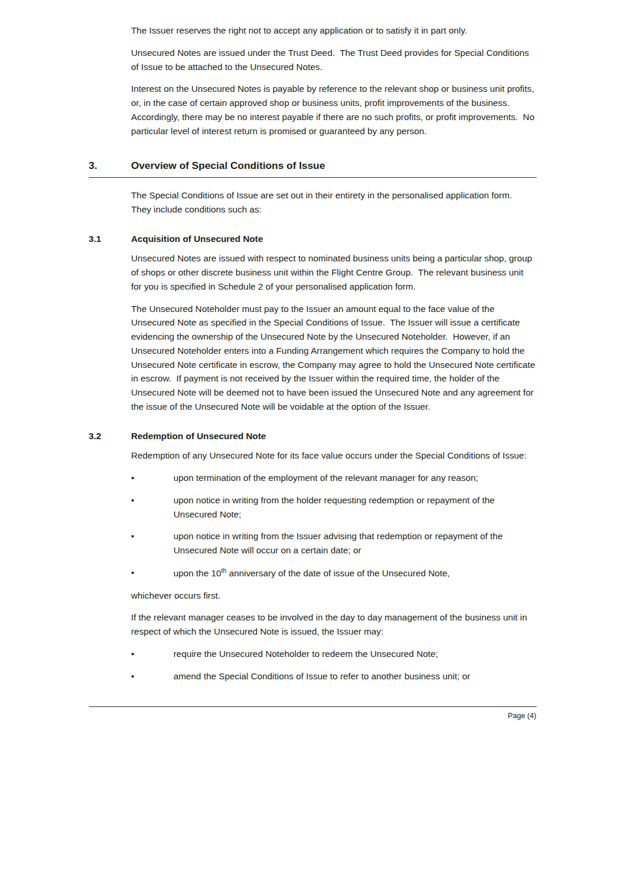The Issuer reserves the right not to accept any application or to satisfy it in part only.
Unsecured Notes are issued under the Trust Deed. The Trust Deed provides for Special Conditions of Issue to be attached to the Unsecured Notes.
Interest on the Unsecured Notes is payable by reference to the relevant shop or business unit profits, or, in the case of certain approved shop or business units, profit improvements of the business. Accordingly, there may be no interest payable if there are no such profits, or profit improvements. No particular level of interest return is promised or guaranteed by any person.
3. Overview of Special Conditions of Issue
The Special Conditions of Issue are set out in their entirety in the personalised application form. They include conditions such as:
3.1 Acquisition of Unsecured Note
Unsecured Notes are issued with respect to nominated business units being a particular shop, group of shops or other discrete business unit within the Flight Centre Group. The relevant business unit for you is specified in Schedule 2 of your personalised application form.
The Unsecured Noteholder must pay to the Issuer an amount equal to the face value of the Unsecured Note as specified in the Special Conditions of Issue. The Issuer will issue a certificate evidencing the ownership of the Unsecured Note by the Unsecured Noteholder. However, if an Unsecured Noteholder enters into a Funding Arrangement which requires the Company to hold the Unsecured Note certificate in escrow, the Company may agree to hold the Unsecured Note certificate in escrow. If payment is not received by the Issuer within the required time, the holder of the Unsecured Note will be deemed not to have been issued the Unsecured Note and any agreement for the issue of the Unsecured Note will be voidable at the option of the Issuer.
3.2 Redemption of Unsecured Note
Redemption of any Unsecured Note for its face value occurs under the Special Conditions of Issue:
upon termination of the employment of the relevant manager for any reason;
upon notice in writing from the holder requesting redemption or repayment of the Unsecured Note;
upon notice in writing from the Issuer advising that redemption or repayment of the Unsecured Note will occur on a certain date; or
upon the 10th anniversary of the date of issue of the Unsecured Note,
whichever occurs first.
If the relevant manager ceases to be involved in the day to day management of the business unit in respect of which the Unsecured Note is issued, the Issuer may:
require the Unsecured Noteholder to redeem the Unsecured Note;
amend the Special Conditions of Issue to refer to another business unit; or
Page (4)